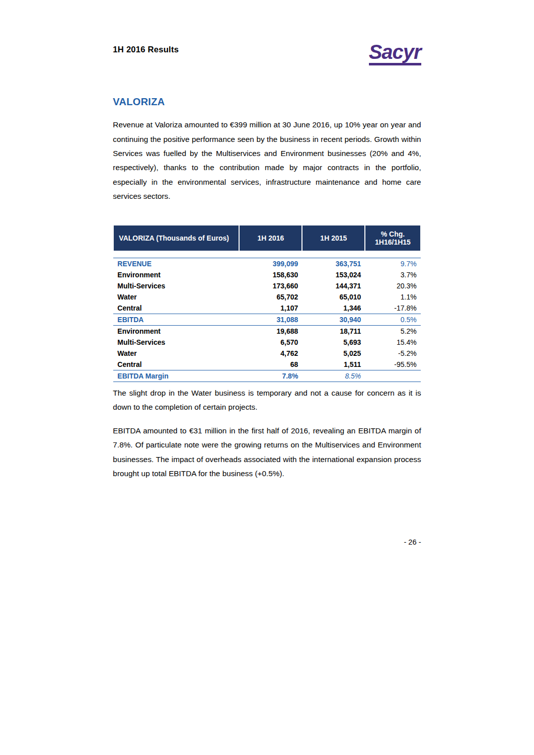1H 2016 Results
Sacyr
VALORIZA
Revenue at Valoriza amounted to €399 million at 30 June 2016, up 10% year on year and continuing the positive performance seen by the business in recent periods. Growth within Services was fuelled by the Multiservices and Environment businesses (20% and 4%, respectively), thanks to the contribution made by major contracts in the portfolio, especially in the environmental services, infrastructure maintenance and home care services sectors.
| VALORIZA (Thousands of Euros) | 1H 2016 | 1H 2015 | % Chg. 1H16/1H15 |
| --- | --- | --- | --- |
| REVENUE | 399,099 | 363,751 | 9.7% |
| Environment | 158,630 | 153,024 | 3.7% |
| Multi-Services | 173,660 | 144,371 | 20.3% |
| Water | 65,702 | 65,010 | 1.1% |
| Central | 1,107 | 1,346 | -17.8% |
| EBITDA | 31,088 | 30,940 | 0.5% |
| Environment | 19,688 | 18,711 | 5.2% |
| Multi-Services | 6,570 | 5,693 | 15.4% |
| Water | 4,762 | 5,025 | -5.2% |
| Central | 68 | 1,511 | -95.5% |
| EBITDA Margin | 7.8% | 8.5% | |
The slight drop in the Water business is temporary and not a cause for concern as it is down to the completion of certain projects.
EBITDA amounted to €31 million in the first half of 2016, revealing an EBITDA margin of 7.8%. Of particulate note were the growing returns on the Multiservices and Environment businesses. The impact of overheads associated with the international expansion process brought up total EBITDA for the business (+0.5%).
- 26 -